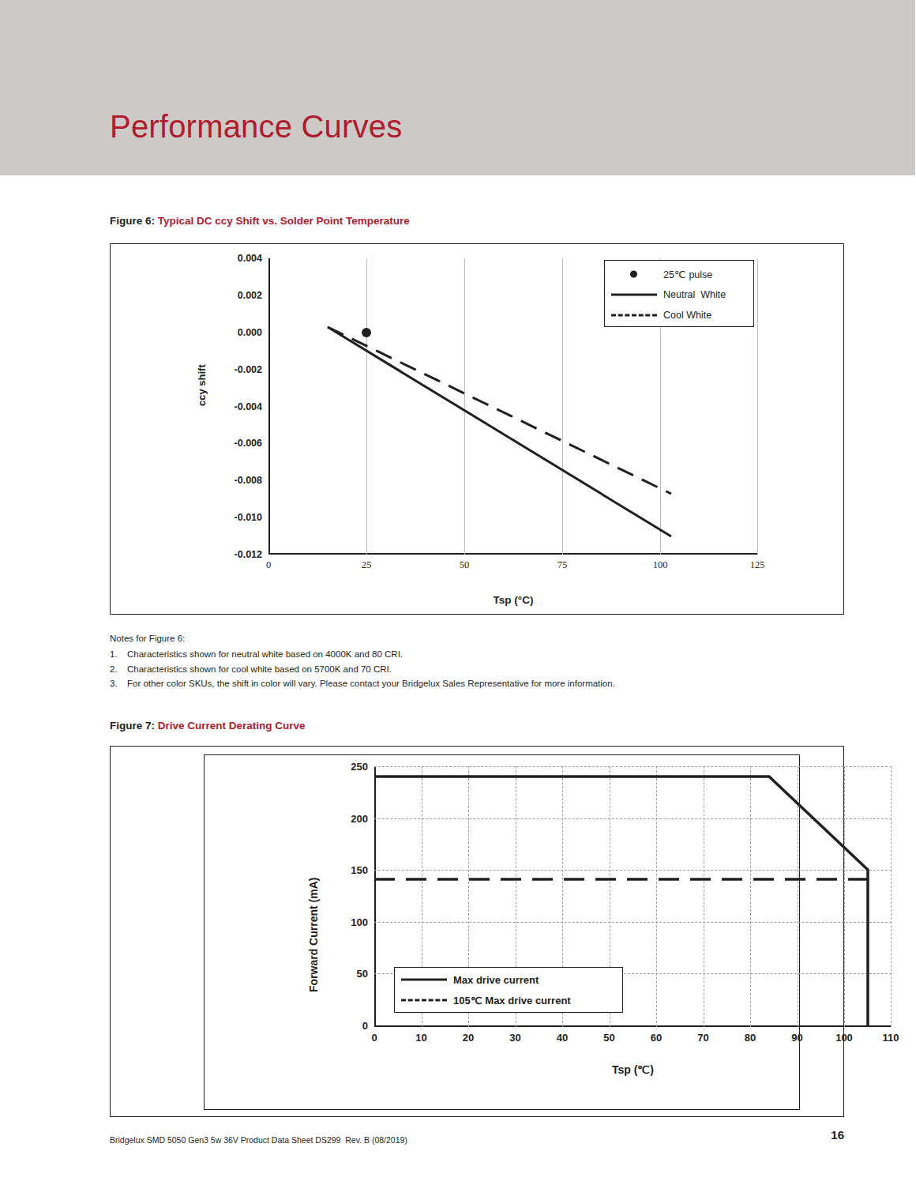Performance Curves
Figure 6: Typical DC ccy Shift vs. Solder Point Temperature
ccy shift
0.004
0.002
0.000
-0.002
-0.004
-0.006
-0.008
-0.010
-0.012
0
25
50
75
100
125
Tsp (°C)
25℃ pulse
Neutral White
Cool White
Notes for Figure 6:
1. Characteristics shown for neutral white based on 4000K and 80 CRI.
2. Characteristics shown for cool white based on 5700K and 70 CRI.
3. For other color SKUs, the shift in color will vary. Please contact your Bridgelux Sales Representative for more information.
Figure 7: Drive Current Derating Curve
Forward Current (mA)
250
200
150
100
50
0
0
10
20
30
40
50
60
70
80
90
100
110
Max drive current
105℃ Max drive current
Tsp (℃)
Bridgelux SMD 5050 Gen3 5w 36V Product Data Sheet DS299 Rev. B (08/2019)
16